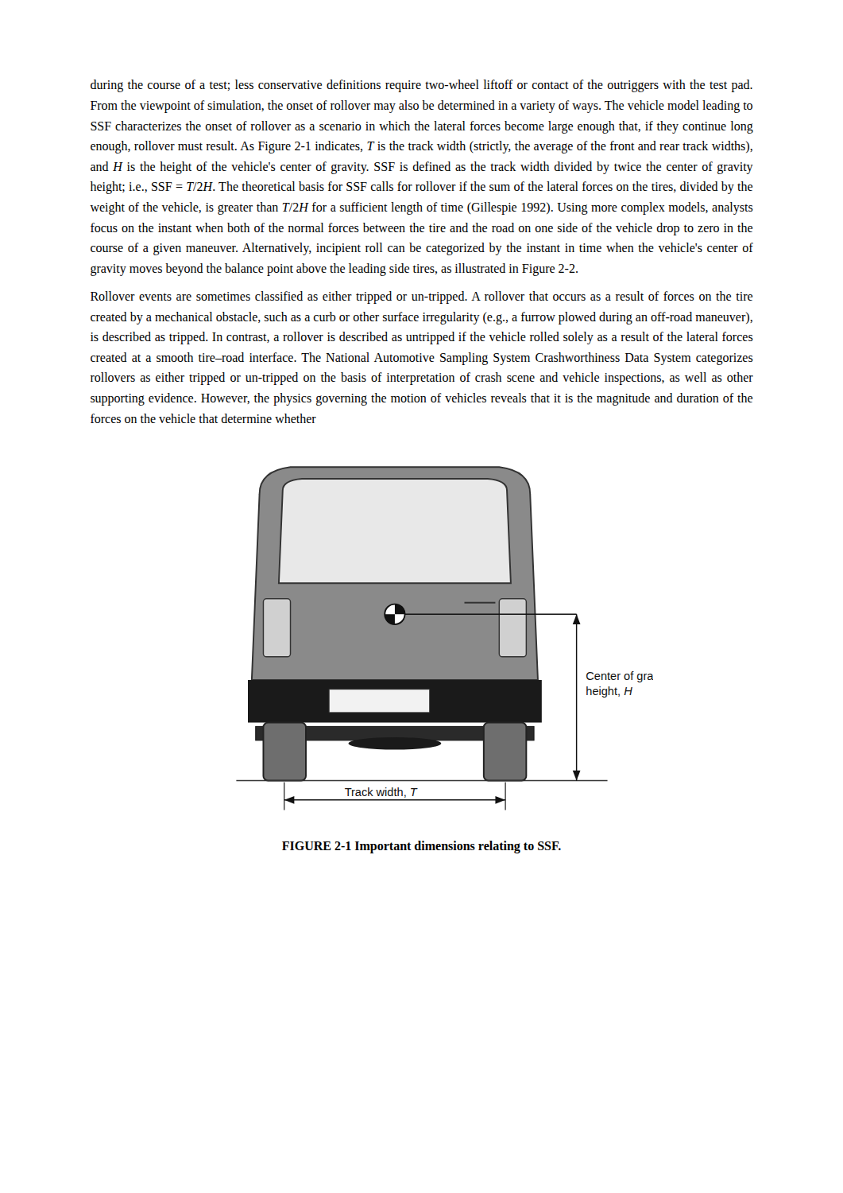during the course of a test; less conservative definitions require two-wheel liftoff or contact of the outriggers with the test pad. From the viewpoint of simulation, the onset of rollover may also be determined in a variety of ways. The vehicle model leading to SSF characterizes the onset of rollover as a scenario in which the lateral forces become large enough that, if they continue long enough, rollover must result. As Figure 2-1 indicates, T is the track width (strictly, the average of the front and rear track widths), and H is the height of the vehicle's center of gravity. SSF is defined as the track width divided by twice the center of gravity height; i.e., SSF = T/2H. The theoretical basis for SSF calls for rollover if the sum of the lateral forces on the tires, divided by the weight of the vehicle, is greater than T/2H for a sufficient length of time (Gillespie 1992). Using more complex models, analysts focus on the instant when both of the normal forces between the tire and the road on one side of the vehicle drop to zero in the course of a given maneuver. Alternatively, incipient roll can be categorized by the instant in time when the vehicle's center of gravity moves beyond the balance point above the leading side tires, as illustrated in Figure 2-2.
Rollover events are sometimes classified as either tripped or un-tripped. A rollover that occurs as a result of forces on the tire created by a mechanical obstacle, such as a curb or other surface irregularity (e.g., a furrow plowed during an off-road maneuver), is described as tripped. In contrast, a rollover is described as untripped if the vehicle rolled solely as a result of the lateral forces created at a smooth tire–road interface. The National Automotive Sampling System Crashworthiness Data System categorizes rollovers as either tripped or un-tripped on the basis of interpretation of crash scene and vehicle inspections, as well as other supporting evidence. However, the physics governing the motion of vehicles reveals that it is the magnitude and duration of the forces on the vehicle that determine whether
Center of gravity height, H Track width, T
FIGURE 2-1 Important dimensions relating to SSF.